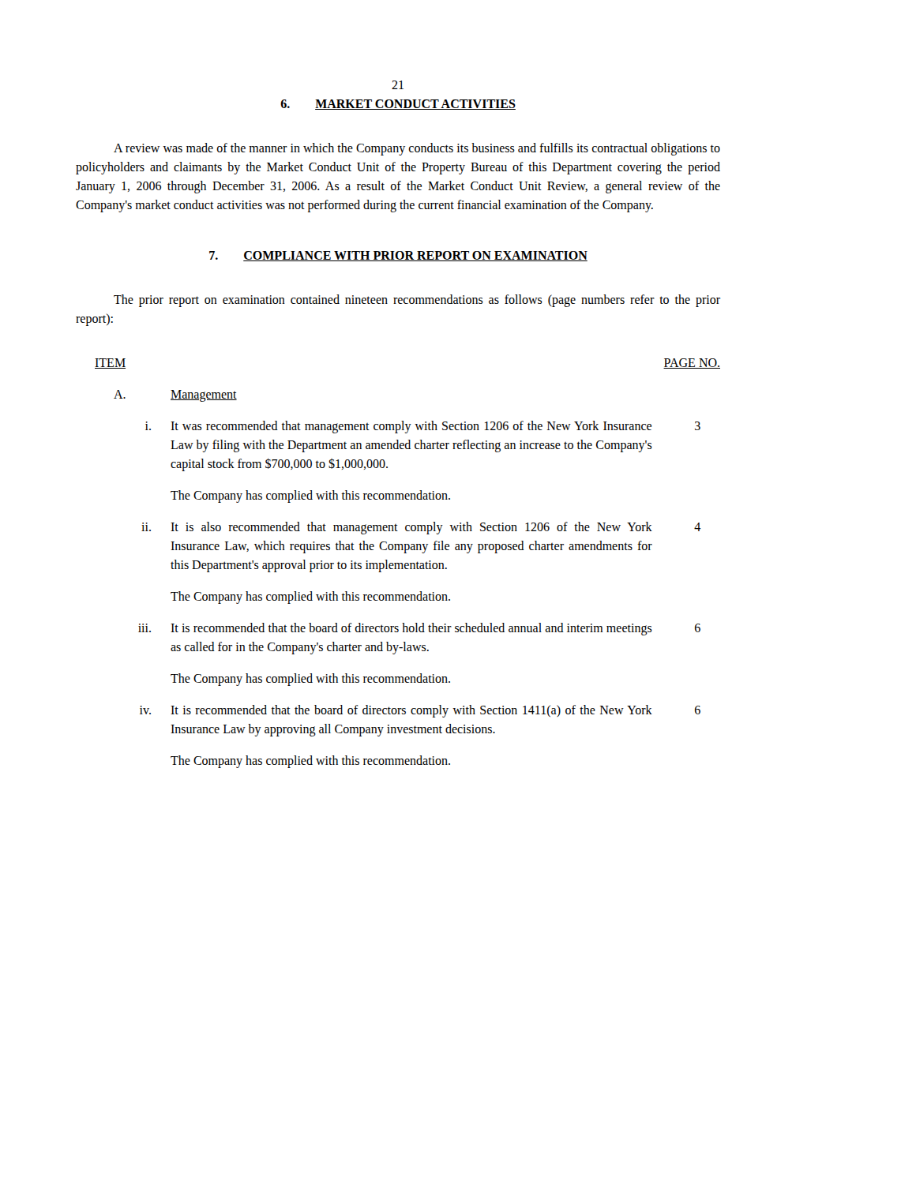21
6. MARKET CONDUCT ACTIVITIES
A review was made of the manner in which the Company conducts its business and fulfills its contractual obligations to policyholders and claimants by the Market Conduct Unit of the Property Bureau of this Department covering the period January 1, 2006 through December 31, 2006. As a result of the Market Conduct Unit Review, a general review of the Company's market conduct activities was not performed during the current financial examination of the Company.
7. COMPLIANCE WITH PRIOR REPORT ON EXAMINATION
The prior report on examination contained nineteen recommendations as follows (page numbers refer to the prior report):
ITEM PAGE NO.
A. Management
i. It was recommended that management comply with Section 1206 of the New York Insurance Law by filing with the Department an amended charter reflecting an increase to the Company's capital stock from $700,000 to $1,000,000. 3
The Company has complied with this recommendation.
ii. It is also recommended that management comply with Section 1206 of the New York Insurance Law, which requires that the Company file any proposed charter amendments for this Department's approval prior to its implementation. 4
The Company has complied with this recommendation.
iii. It is recommended that the board of directors hold their scheduled annual and interim meetings as called for in the Company's charter and by-laws. 6
The Company has complied with this recommendation.
iv. It is recommended that the board of directors comply with Section 1411(a) of the New York Insurance Law by approving all Company investment decisions. 6
The Company has complied with this recommendation.